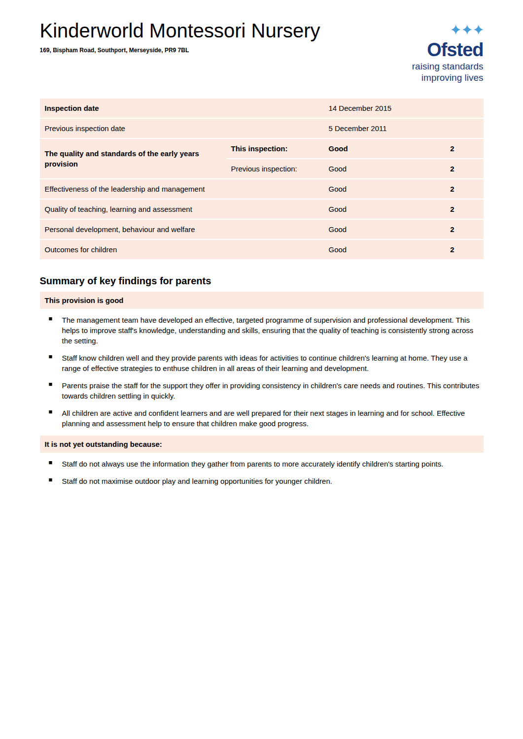Kinderworld Montessori Nursery
169, Bispham Road, Southport, Merseyside, PR9 7BL
✦✦✦
Ofsted
raising standards
improving lives
| Inspection date | | 14 December 2015 |
| Previous inspection date | | 5 December 2011 |
| The quality and standards of the early years provision | This inspection: | Good | 2 |
| Previous inspection: | Good | 2 |
| Effectiveness of the leadership and management | Good | 2 |
| Quality of teaching, learning and assessment | Good | 2 |
| Personal development, behaviour and welfare | Good | 2 |
| Outcomes for children | Good | 2 |
Summary of key findings for parents
This provision is good
The management team have developed an effective, targeted programme of supervision and professional development. This helps to improve staff's knowledge, understanding and skills, ensuring that the quality of teaching is consistently strong across the setting.
Staff know children well and they provide parents with ideas for activities to continue children's learning at home. They use a range of effective strategies to enthuse children in all areas of their learning and development.
Parents praise the staff for the support they offer in providing consistency in children's care needs and routines. This contributes towards children settling in quickly.
All children are active and confident learners and are well prepared for their next stages in learning and for school. Effective planning and assessment help to ensure that children make good progress.
It is not yet outstanding because:
Staff do not always use the information they gather from parents to more accurately identify children's starting points.
Staff do not maximise outdoor play and learning opportunities for younger children.